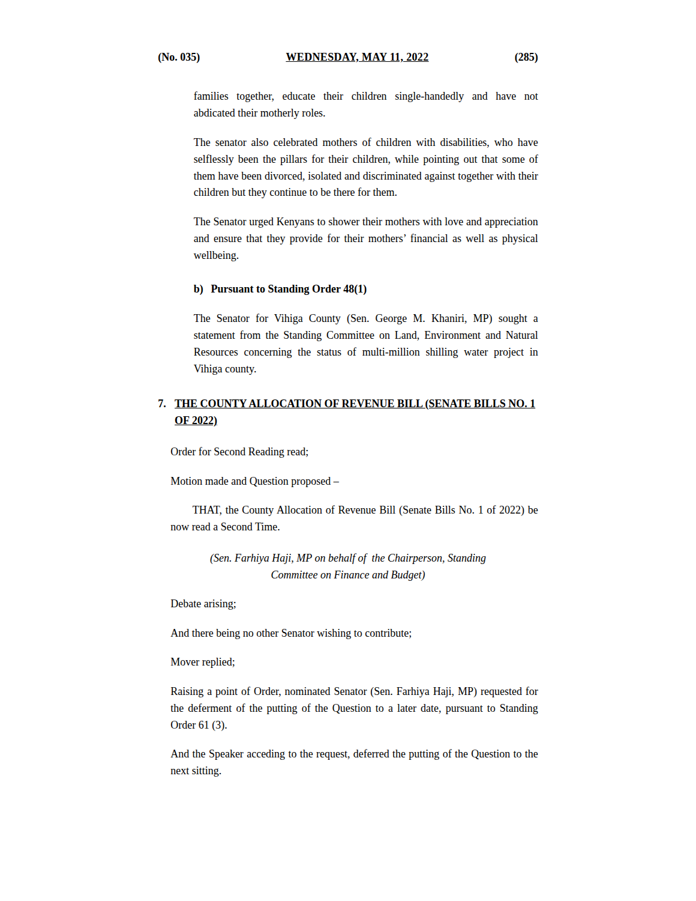(No. 035) WEDNESDAY, MAY 11, 2022 (285)
families together, educate their children single-handedly and have not abdicated their motherly roles.
The senator also celebrated mothers of children with disabilities, who have selflessly been the pillars for their children, while pointing out that some of them have been divorced, isolated and discriminated against together with their children but they continue to be there for them.
The Senator urged Kenyans to shower their mothers with love and appreciation and ensure that they provide for their mothers’ financial as well as physical wellbeing.
b) Pursuant to Standing Order 48(1)
The Senator for Vihiga County (Sen. George M. Khaniri, MP) sought a statement from the Standing Committee on Land, Environment and Natural Resources concerning the status of multi-million shilling water project in Vihiga county.
7. The County Allocation of Revenue Bill (Senate Bills No. 1 of 2022)
Order for Second Reading read;
Motion made and Question proposed –
THAT, the County Allocation of Revenue Bill (Senate Bills No. 1 of 2022) be now read a Second Time.
(Sen. Farhiya Haji, MP on behalf of the Chairperson, Standing Committee on Finance and Budget)
Debate arising;
And there being no other Senator wishing to contribute;
Mover replied;
Raising a point of Order, nominated Senator (Sen. Farhiya Haji, MP) requested for the deferment of the putting of the Question to a later date, pursuant to Standing Order 61 (3).
And the Speaker acceding to the request, deferred the putting of the Question to the next sitting.